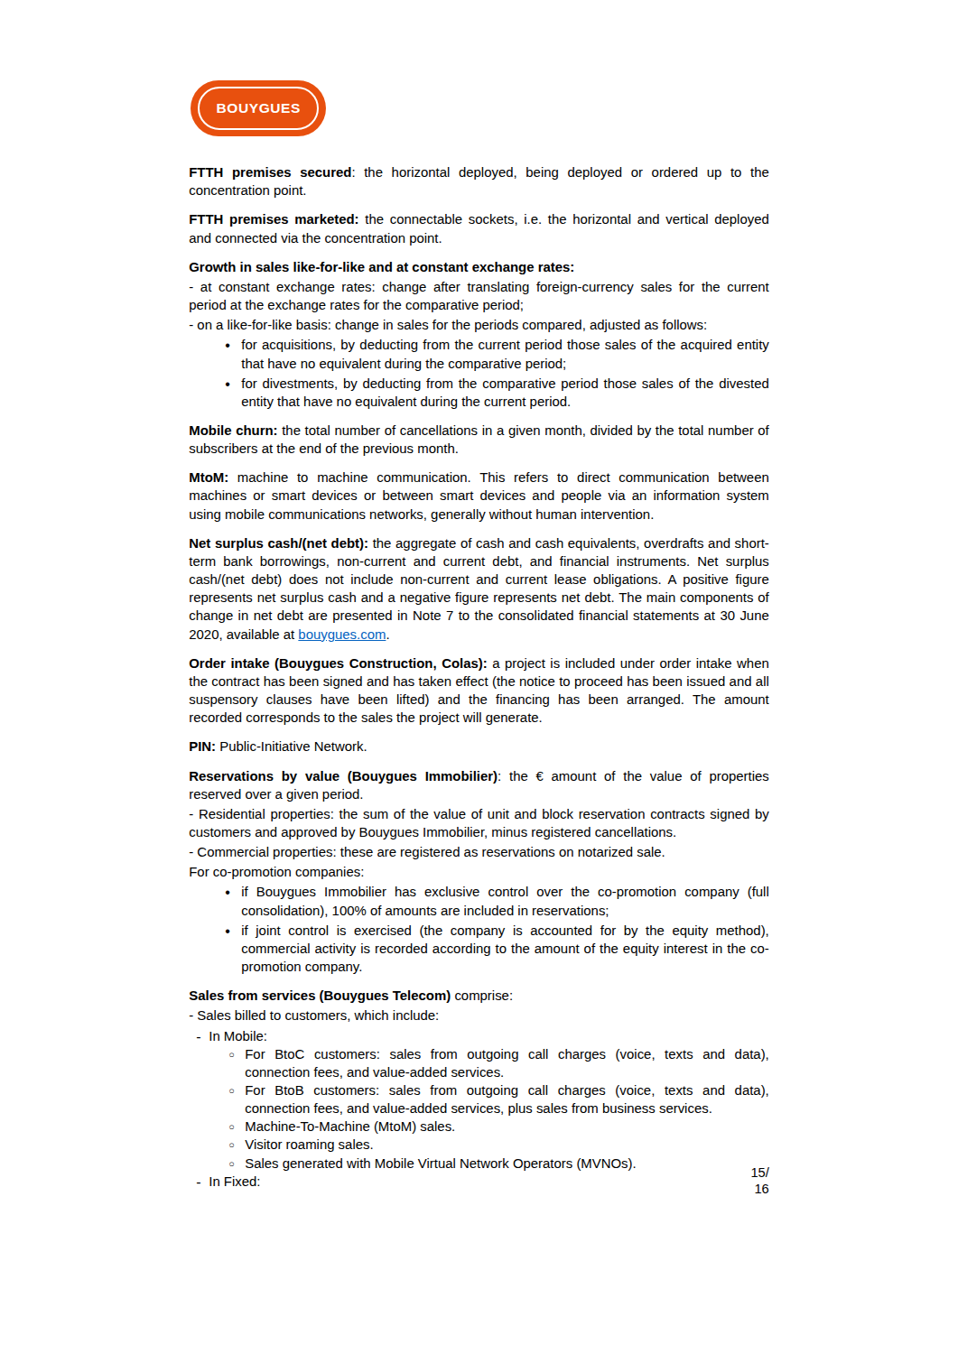BOUYGUES
FTTH premises secured: the horizontal deployed, being deployed or ordered up to the concentration point.
FTTH premises marketed: the connectable sockets, i.e. the horizontal and vertical deployed and connected via the concentration point.
Growth in sales like-for-like and at constant exchange rates:
- at constant exchange rates: change after translating foreign-currency sales for the current period at the exchange rates for the comparative period;
- on a like-for-like basis: change in sales for the periods compared, adjusted as follows:
for acquisitions, by deducting from the current period those sales of the acquired entity that have no equivalent during the comparative period;
for divestments, by deducting from the comparative period those sales of the divested entity that have no equivalent during the current period.
Mobile churn: the total number of cancellations in a given month, divided by the total number of subscribers at the end of the previous month.
MtoM: machine to machine communication. This refers to direct communication between machines or smart devices or between smart devices and people via an information system using mobile communications networks, generally without human intervention.
Net surplus cash/(net debt): the aggregate of cash and cash equivalents, overdrafts and short-term bank borrowings, non-current and current debt, and financial instruments. Net surplus cash/(net debt) does not include non-current and current lease obligations. A positive figure represents net surplus cash and a negative figure represents net debt. The main components of change in net debt are presented in Note 7 to the consolidated financial statements at 30 June 2020, available at bouygues.com.
Order intake (Bouygues Construction, Colas): a project is included under order intake when the contract has been signed and has taken effect (the notice to proceed has been issued and all suspensory clauses have been lifted) and the financing has been arranged. The amount recorded corresponds to the sales the project will generate.
PIN: Public-Initiative Network.
Reservations by value (Bouygues Immobilier): the € amount of the value of properties reserved over a given period.
- Residential properties: the sum of the value of unit and block reservation contracts signed by customers and approved by Bouygues Immobilier, minus registered cancellations.
- Commercial properties: these are registered as reservations on notarized sale.
For co-promotion companies:
if Bouygues Immobilier has exclusive control over the co-promotion company (full consolidation), 100% of amounts are included in reservations;
if joint control is exercised (the company is accounted for by the equity method), commercial activity is recorded according to the amount of the equity interest in the co-promotion company.
Sales from services (Bouygues Telecom) comprise:
- Sales billed to customers, which include:
In Mobile:
For BtoC customers: sales from outgoing call charges (voice, texts and data), connection fees, and value-added services.
For BtoB customers: sales from outgoing call charges (voice, texts and data), connection fees, and value-added services, plus sales from business services.
Machine-To-Machine (MtoM) sales.
Visitor roaming sales.
Sales generated with Mobile Virtual Network Operators (MVNOs).
In Fixed:
15/
16